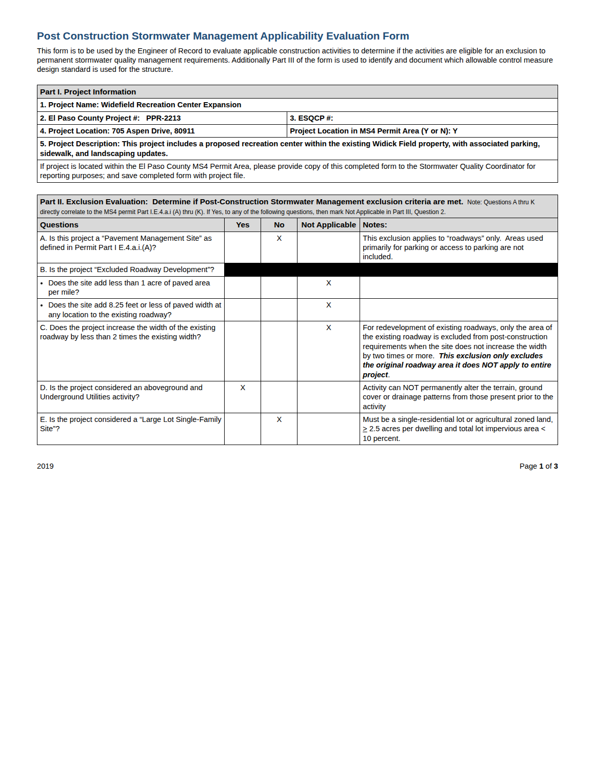Post Construction Stormwater Management Applicability Evaluation Form
This form is to be used by the Engineer of Record to evaluate applicable construction activities to determine if the activities are eligible for an exclusion to permanent stormwater quality management requirements. Additionally Part III of the form is used to identify and document which allowable control measure design standard is used for the structure.
| Part I. Project Information |
| 1. Project Name: Widefield Recreation Center Expansion |
| 2. El Paso County Project #: PPR-2213 | 3. ESQCP #: |
| 4. Project Location: 705 Aspen Drive, 80911 | Project Location in MS4 Permit Area (Y or N): Y |
| 5. Project Description: This project includes a proposed recreation center within the existing Widick Field property, with associated parking, sidewalk, and landscaping updates. |
| If project is located within the El Paso County MS4 Permit Area, please provide copy of this completed form to the Stormwater Quality Coordinator for reporting purposes; and save completed form with project file. |
| Part II. Exclusion Evaluation: Determine if Post-Construction Stormwater Management exclusion criteria are met. Note: Questions A thru K directly correlate to the MS4 permit Part I.E.4.a.i (A) thru (K). If Yes, to any of the following questions, then mark Not Applicable in Part III, Question 2. |
| Questions | Yes | No | Not Applicable | Notes: |
| A. Is this project a “Pavement Management Site” as defined in Permit Part I E.4.a.i.(A)? | | X | | This exclusion applies to “roadways” only. Areas used primarily for parking or access to parking are not included. |
| B. Is the project “Excluded Roadway Development”? | | | | |
| Does the site add less than 1 acre of paved area per mile? | | | X | |
| Does the site add 8.25 feet or less of paved width at any location to the existing roadway? | | | X | |
| C. Does the project increase the width of the existing roadway by less than 2 times the existing width? | | | X | For redevelopment of existing roadways, only the area of the existing roadway is excluded from post-construction requirements when the site does not increase the width by two times or more. This exclusion only excludes the original roadway area it does NOT apply to entire project . |
| D. Is the project considered an aboveground and Underground Utilities activity? | X | | | Activity can NOT permanently alter the terrain, ground cover or drainage patterns from those present prior to the activity |
| E. Is the project considered a “Large Lot Single-Family Site”? | | X | | Must be a single-residential lot or agricultural zoned land, > 2.5 acres per dwelling and total lot impervious area < 10 percent. |
2019 Page 1 of 3